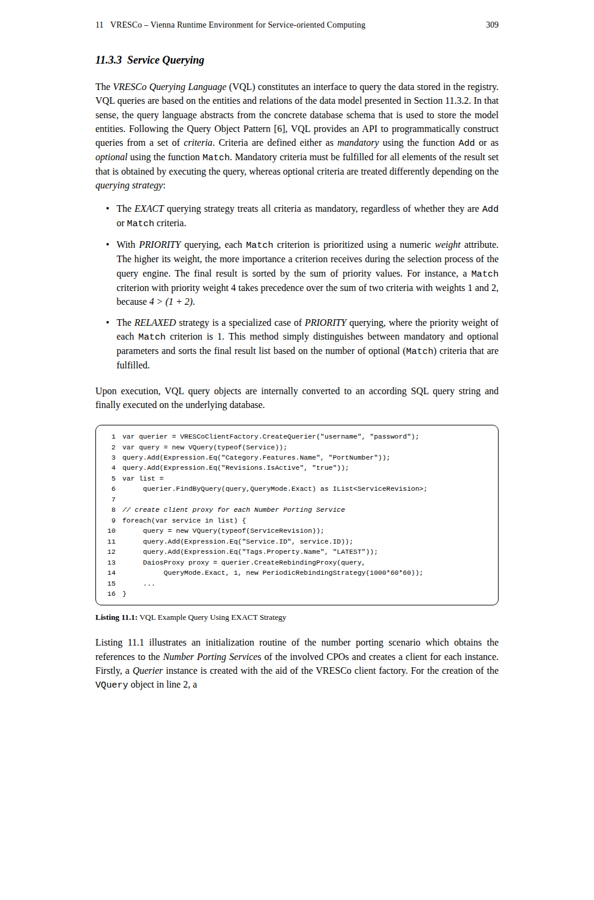11 VRESCo – Vienna Runtime Environment for Service-oriented Computing 309
11.3.3 Service Querying
The VRESCo Querying Language (VQL) constitutes an interface to query the data stored in the registry. VQL queries are based on the entities and relations of the data model presented in Section 11.3.2. In that sense, the query language abstracts from the concrete database schema that is used to store the model entities. Following the Query Object Pattern [6], VQL provides an API to programmatically construct queries from a set of criteria. Criteria are defined either as mandatory using the function Add or as optional using the function Match. Mandatory criteria must be fulfilled for all elements of the result set that is obtained by executing the query, whereas optional criteria are treated differently depending on the querying strategy:
The EXACT querying strategy treats all criteria as mandatory, regardless of whether they are Add or Match criteria.
With PRIORITY querying, each Match criterion is prioritized using a numeric weight attribute. The higher its weight, the more importance a criterion receives during the selection process of the query engine. The final result is sorted by the sum of priority values. For instance, a Match criterion with priority weight 4 takes precedence over the sum of two criteria with weights 1 and 2, because 4 > (1 + 2).
The RELAXED strategy is a specialized case of PRIORITY querying, where the priority weight of each Match criterion is 1. This method simply distinguishes between mandatory and optional parameters and sorts the final result list based on the number of optional (Match) criteria that are fulfilled.
Upon execution, VQL query objects are internally converted to an according SQL query string and finally executed on the underlying database.
| 1 | var querier = VRESCoClientFactory.CreateQuerier("username", "password"); |
| 2 | var query = new VQuery(typeof(Service)); |
| 3 | query.Add(Expression.Eq("Category.Features.Name", "PortNumber")); |
| 4 | query.Add(Expression.Eq("Revisions.IsActive", "true")); |
| 5 | var list = |
| 6 | querier.FindByQuery(query,QueryMode.Exact) as IList<ServiceRevision>; |
| 7 | |
| 8 | // create client proxy for each Number Porting Service |
| 9 | foreach(var service in list) { |
| 10 | query = new VQuery(typeof(ServiceRevision)); |
| 11 | query.Add(Expression.Eq("Service.ID", service.ID)); |
| 12 | query.Add(Expression.Eq("Tags.Property.Name", "LATEST")); |
| 13 | DaiosProxy proxy = querier.CreateRebindingProxy(query, |
| 14 | QueryMode.Exact, 1, new PeriodicRebindingStrategy(1000*60*60)); |
| 15 | ... |
| 16 | } |
Listing 11.1: VQL Example Query Using EXACT Strategy
Listing 11.1 illustrates an initialization routine of the number porting scenario which obtains the references to the Number Porting Services of the involved CPOs and creates a client for each instance. Firstly, a Querier instance is created with the aid of the VRESCo client factory. For the creation of the VQuery object in line 2, a